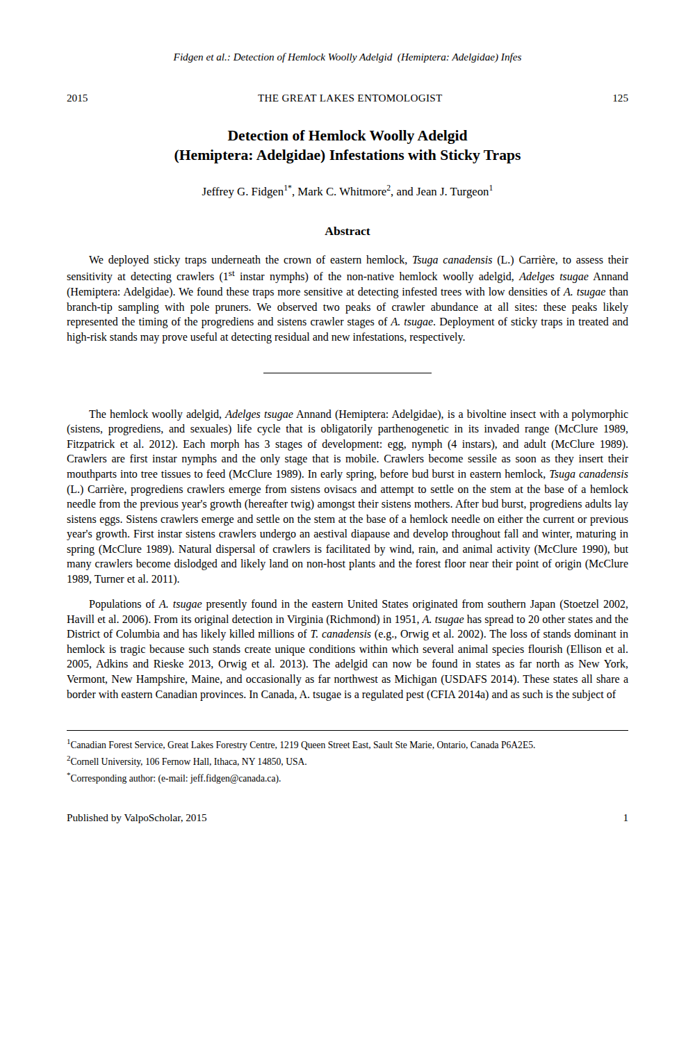Fidgen et al.: Detection of Hemlock Woolly Adelgid (Hemiptera: Adelgidae) Infes
2015 The Great Lakes Entomologist 125
Detection of Hemlock Woolly Adelgid
(Hemiptera: Adelgidae) Infestations with Sticky Traps
Jeffrey G. Fidgen1*, Mark C. Whitmore2, and Jean J. Turgeon1
Abstract
We deployed sticky traps underneath the crown of eastern hemlock, Tsuga canadensis (L.) Carrière, to assess their sensitivity at detecting crawlers (1st instar nymphs) of the non-native hemlock woolly adelgid, Adelges tsugae Annand (Hemiptera: Adelgidae). We found these traps more sensitive at detecting infested trees with low densities of A. tsugae than branch-tip sampling with pole pruners. We observed two peaks of crawler abundance at all sites: these peaks likely represented the timing of the progrediens and sistens crawler stages of A. tsugae. Deployment of sticky traps in treated and high-risk stands may prove useful at detecting residual and new infestations, respectively.
The hemlock woolly adelgid, Adelges tsugae Annand (Hemiptera: Adelgidae), is a bivoltine insect with a polymorphic (sistens, progrediens, and sexuales) life cycle that is obligatorily parthenogenetic in its invaded range (McClure 1989, Fitzpatrick et al. 2012). Each morph has 3 stages of development: egg, nymph (4 instars), and adult (McClure 1989). Crawlers are first instar nymphs and the only stage that is mobile. Crawlers become sessile as soon as they insert their mouthparts into tree tissues to feed (McClure 1989). In early spring, before bud burst in eastern hemlock, Tsuga canadensis (L.) Carrière, progrediens crawlers emerge from sistens ovisacs and attempt to settle on the stem at the base of a hemlock needle from the previous year's growth (hereafter twig) amongst their sistens mothers. After bud burst, progrediens adults lay sistens eggs. Sistens crawlers emerge and settle on the stem at the base of a hemlock needle on either the current or previous year's growth. First instar sistens crawlers undergo an aestival diapause and develop throughout fall and winter, maturing in spring (McClure 1989). Natural dispersal of crawlers is facilitated by wind, rain, and animal activity (McClure 1990), but many crawlers become dislodged and likely land on non-host plants and the forest floor near their point of origin (McClure 1989, Turner et al. 2011).
Populations of A. tsugae presently found in the eastern United States originated from southern Japan (Stoetzel 2002, Havill et al. 2006). From its original detection in Virginia (Richmond) in 1951, A. tsugae has spread to 20 other states and the District of Columbia and has likely killed millions of T. canadensis (e.g., Orwig et al. 2002). The loss of stands dominant in hemlock is tragic because such stands create unique conditions within which several animal species flourish (Ellison et al. 2005, Adkins and Rieske 2013, Orwig et al. 2013). The adelgid can now be found in states as far north as New York, Vermont, New Hampshire, Maine, and occasionally as far northwest as Michigan (USDAFS 2014). These states all share a border with eastern Canadian provinces. In Canada, A. tsugae is a regulated pest (CFIA 2014a) and as such is the subject of
1Canadian Forest Service, Great Lakes Forestry Centre, 1219 Queen Street East, Sault Ste Marie, Ontario, Canada P6A2E5.
2Cornell University, 106 Fernow Hall, Ithaca, NY 14850, USA.
*Corresponding author: (e-mail: jeff.fidgen@canada.ca).
Published by ValpoScholar, 2015 1